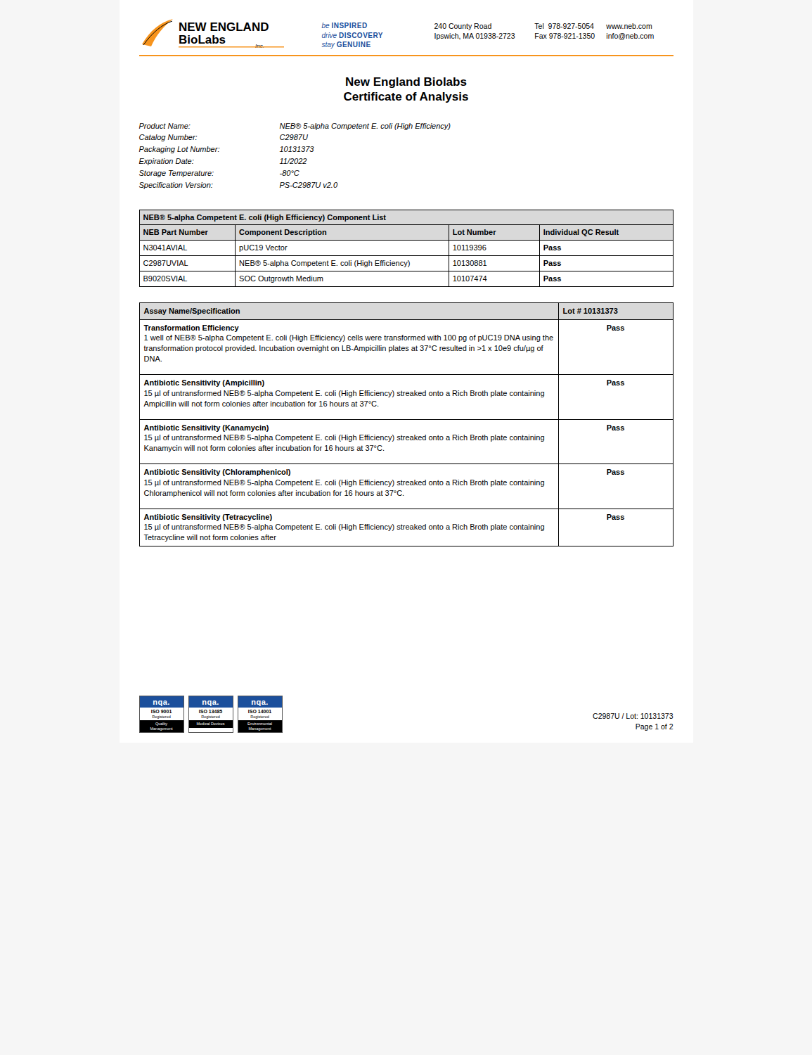be INSPIRED
drive DISCOVERY
stay GENUINE
240 County Road
Tel 978-927-5054
www.neb.com
Ipswich, MA 01938-2723
Fax 978-921-1350
info@neb.com
New England Biolabs Certificate of Analysis
| Product Name: | NEB® 5-alpha Competent E. coli (High Efficiency) |
| Catalog Number: | C2987U |
| Packaging Lot Number: | 10131373 |
| Expiration Date: | 11/2022 |
| Storage Temperature: | -80°C |
| Specification Version: | PS-C2987U v2.0 |
| NEB® 5-alpha Competent E. coli (High Efficiency) Component List |
| --- |
| NEB Part Number | Component Description | Lot Number | Individual QC Result |
| N3041AVIAL | pUC19 Vector | 10119396 | Pass |
| C2987UVIAL | NEB® 5-alpha Competent E. coli (High Efficiency) | 10130881 | Pass |
| B9020SVIAL | SOC Outgrowth Medium | 10107474 | Pass |
| Assay Name/Specification | Lot # 10131373 |
| --- | --- |
| Transformation Efficiency 1 well of NEB® 5-alpha Competent E. coli (High Efficiency) cells were transformed with 100 pg of pUC19 DNA using the transformation protocol provided. Incubation overnight on LB-Ampicillin plates at 37°C resulted in >1 x 10e9 cfu/µg of DNA. | Pass |
| Antibiotic Sensitivity (Ampicillin) 15 µl of untransformed NEB® 5-alpha Competent E. coli (High Efficiency) streaked onto a Rich Broth plate containing Ampicillin will not form colonies after incubation for 16 hours at 37°C. | Pass |
| Antibiotic Sensitivity (Kanamycin) 15 µl of untransformed NEB® 5-alpha Competent E. coli (High Efficiency) streaked onto a Rich Broth plate containing Kanamycin will not form colonies after incubation for 16 hours at 37°C. | Pass |
| Antibiotic Sensitivity (Chloramphenicol) 15 µl of untransformed NEB® 5-alpha Competent E. coli (High Efficiency) streaked onto a Rich Broth plate containing Chloramphenicol will not form colonies after incubation for 16 hours at 37°C. | Pass |
| Antibiotic Sensitivity (Tetracycline) 15 µl of untransformed NEB® 5-alpha Competent E. coli (High Efficiency) streaked onto a Rich Broth plate containing Tetracycline will not form colonies after | Pass |
nqa.
ISO 9001
Registered
Quality
Management
nqa.
ISO 13485
Registered
Medical Devices
nqa.
ISO 14001
Registered
Environmental
Management
C2987U / Lot: 10131373
Page 1 of 2